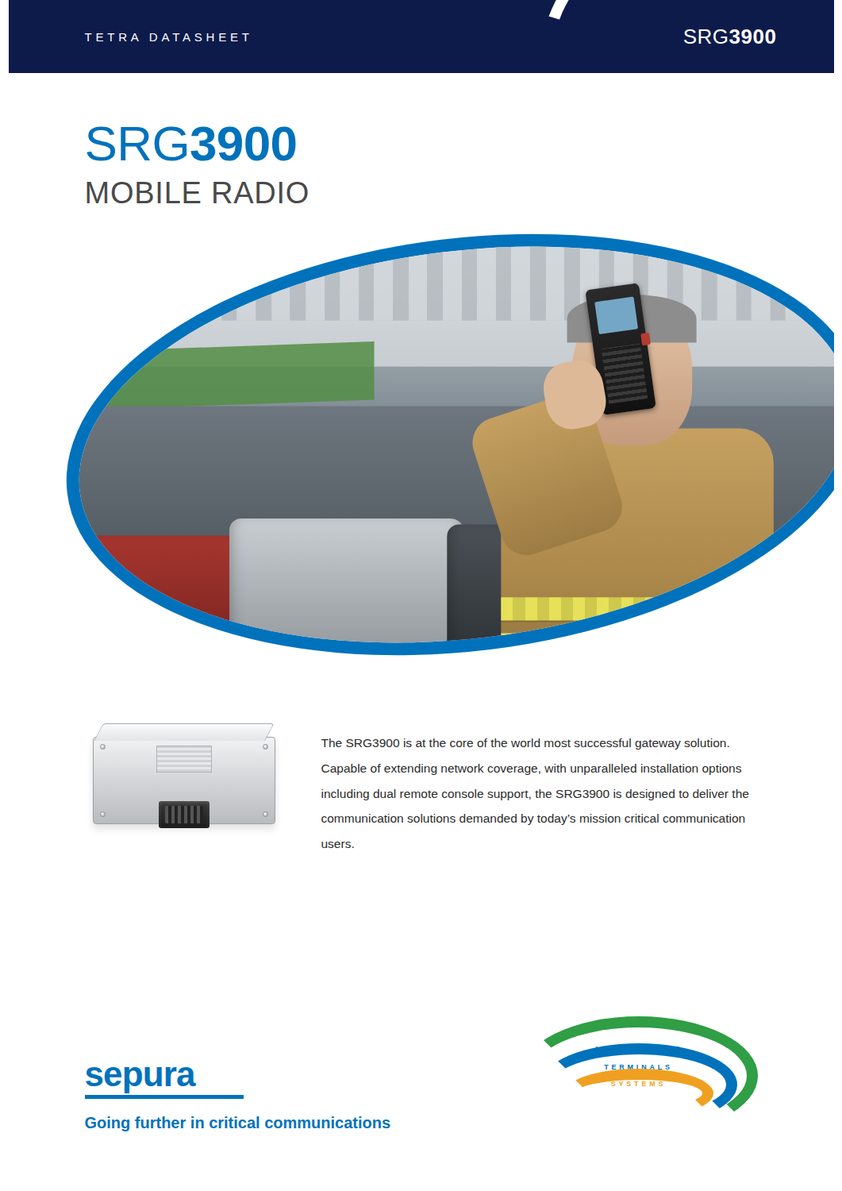TETRA Datasheet
SRG 3900
SRG 3900
Mobile Radio
The SRG3900 is at the core of the world most successful gateway solution. Capable of extending network coverage, with unparalleled installation options including dual remote console support, the SRG3900 is designed to deliver the communication solutions demanded by today’s mission critical communication users.
sepura
Going further in critical communications
Applications
Terminals
Systems